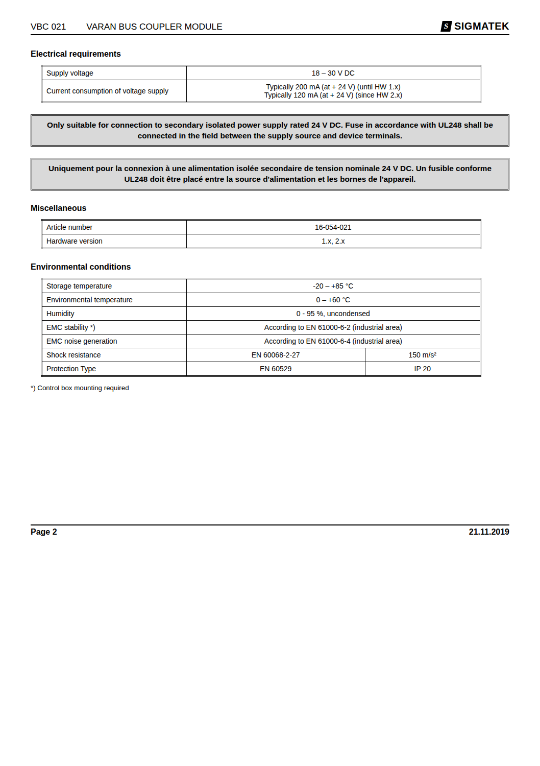VBC 021 VARAN BUS COUPLER MODULE
SSIGMATEK
Electrical requirements
| Supply voltage | 18 – 30 V DC |
| Current consumption of voltage supply | Typically 200 mA (at + 24 V) (until HW 1.x) Typically 120 mA (at + 24 V) (since HW 2.x) |
Only suitable for connection to secondary isolated power supply rated 24 V DC. Fuse in accordance with UL248 shall be connected in the field between the supply source and device terminals.
Uniquement pour la connexion à une alimentation isolée secondaire de tension nominale 24 V DC. Un fusible conforme UL248 doit être placé entre la source d'alimentation et les bornes de l'appareil.
Miscellaneous
| Article number | 16-054-021 |
| Hardware version | 1.x, 2.x |
Environmental conditions
| Storage temperature | -20 – +85 °C |
| Environmental temperature | 0 – +60 °C |
| Humidity | 0 - 95 %, uncondensed |
| EMC stability *) | According to EN 61000-6-2 (industrial area) |
| EMC noise generation | According to EN 61000-6-4 (industrial area) |
| Shock resistance | EN 60068-2-27 | 150 m/s² |
| Protection Type | EN 60529 | IP 20 |
*) Control box mounting required
Page 2 21.11.2019